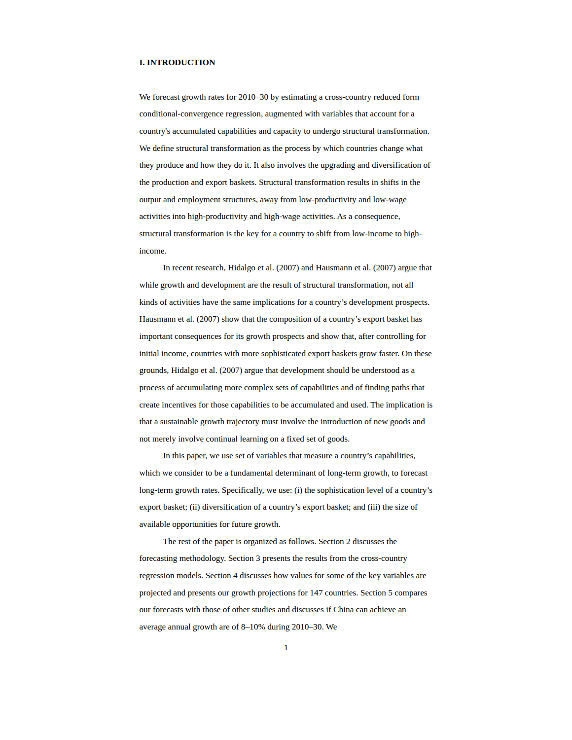I. INTRODUCTION
We forecast growth rates for 2010–30 by estimating a cross-country reduced form conditional-convergence regression, augmented with variables that account for a country's accumulated capabilities and capacity to undergo structural transformation. We define structural transformation as the process by which countries change what they produce and how they do it. It also involves the upgrading and diversification of the production and export baskets. Structural transformation results in shifts in the output and employment structures, away from low-productivity and low-wage activities into high-productivity and high-wage activities. As a consequence, structural transformation is the key for a country to shift from low-income to high-income.
In recent research, Hidalgo et al. (2007) and Hausmann et al. (2007) argue that while growth and development are the result of structural transformation, not all kinds of activities have the same implications for a country’s development prospects. Hausmann et al. (2007) show that the composition of a country’s export basket has important consequences for its growth prospects and show that, after controlling for initial income, countries with more sophisticated export baskets grow faster. On these grounds, Hidalgo et al. (2007) argue that development should be understood as a process of accumulating more complex sets of capabilities and of finding paths that create incentives for those capabilities to be accumulated and used. The implication is that a sustainable growth trajectory must involve the introduction of new goods and not merely involve continual learning on a fixed set of goods.
In this paper, we use set of variables that measure a country’s capabilities, which we consider to be a fundamental determinant of long-term growth, to forecast long-term growth rates. Specifically, we use: (i) the sophistication level of a country’s export basket; (ii) diversification of a country’s export basket; and (iii) the size of available opportunities for future growth.
The rest of the paper is organized as follows. Section 2 discusses the forecasting methodology. Section 3 presents the results from the cross-country regression models. Section 4 discusses how values for some of the key variables are projected and presents our growth projections for 147 countries. Section 5 compares our forecasts with those of other studies and discusses if China can achieve an average annual growth are of 8–10% during 2010–30. We
1